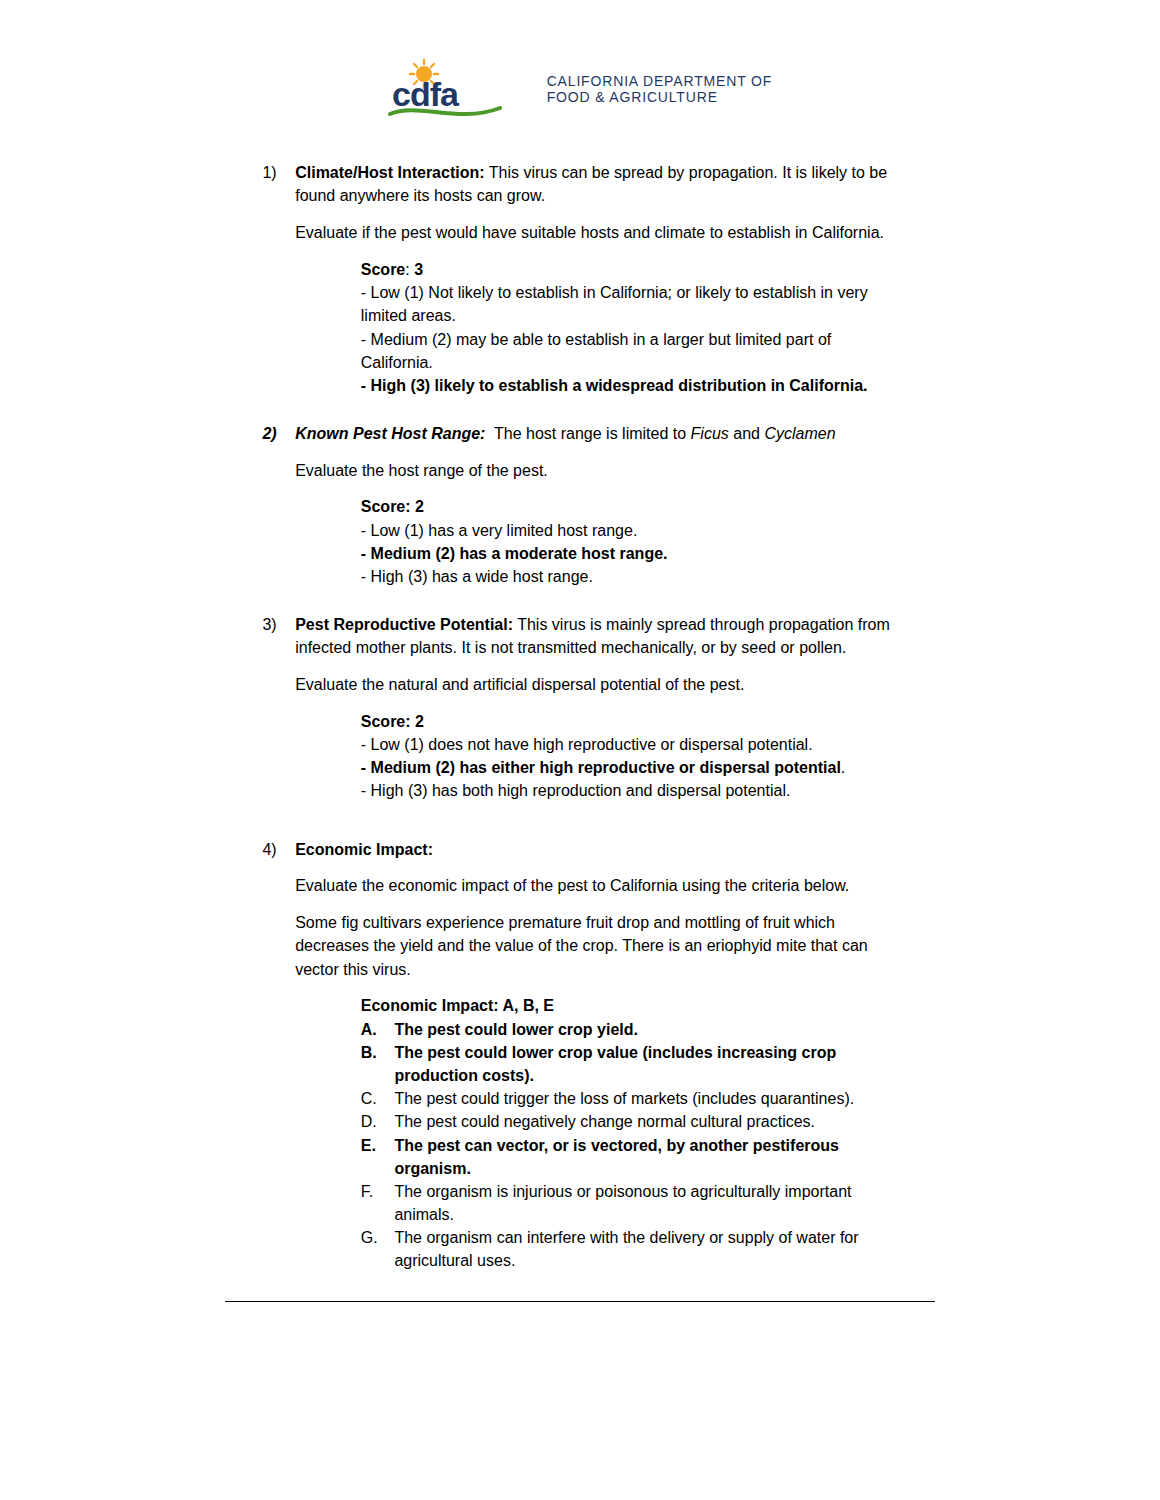cdfa
CALIFORNIA DEPARTMENT OF FOOD & AGRICULTURE
Climate/Host Interaction: This virus can be spread by propagation. It is likely to be found anywhere its hosts can grow.
Evaluate if the pest would have suitable hosts and climate to establish in California.
Score: 3
- Low (1) Not likely to establish in California; or likely to establish in very limited areas.
- Medium (2) may be able to establish in a larger but limited part of California.
- High (3) likely to establish a widespread distribution in California.
Known Pest Host Range: The host range is limited to Ficus and Cyclamen
Evaluate the host range of the pest.
Score: 2
- Low (1) has a very limited host range.
- Medium (2) has a moderate host range.
- High (3) has a wide host range.
Pest Reproductive Potential: This virus is mainly spread through propagation from infected mother plants. It is not transmitted mechanically, or by seed or pollen.
Evaluate the natural and artificial dispersal potential of the pest.
Score: 2
- Low (1) does not have high reproductive or dispersal potential.
- Medium (2) has either high reproductive or dispersal potential.
- High (3) has both high reproduction and dispersal potential.
Economic Impact:
Evaluate the economic impact of the pest to California using the criteria below.
Some fig cultivars experience premature fruit drop and mottling of fruit which decreases the yield and the value of the crop. There is an eriophyid mite that can vector this virus.
Economic Impact: A, B, E
A. The pest could lower crop yield.
B. The pest could lower crop value (includes increasing crop production costs).
C. The pest could trigger the loss of markets (includes quarantines).
D. The pest could negatively change normal cultural practices.
E. The pest can vector, or is vectored, by another pestiferous organism.
F. The organism is injurious or poisonous to agriculturally important animals.
G. The organism can interfere with the delivery or supply of water for agricultural uses.